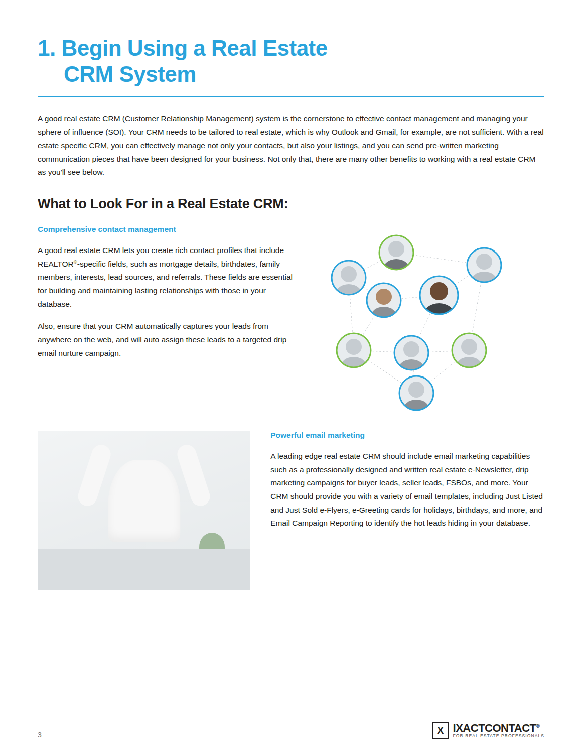1. Begin Using a Real EstateCRM System
A good real estate CRM (Customer Relationship Management) system is the cornerstone to effective contact management and managing your sphere of influence (SOI). Your CRM needs to be tailored to real estate, which is why Outlook and Gmail, for example, are not sufficient. With a real estate specific CRM, you can effectively manage not only your contacts, but also your listings, and you can send pre-written marketing communication pieces that have been designed for your business. Not only that, there are many other benefits to working with a real estate CRM as you'll see below.
What to Look For in a Real Estate CRM:
Comprehensive contact management
A good real estate CRM lets you create rich contact profiles that include REALTOR®-specific fields, such as mortgage details, birthdates, family members, interests, lead sources, and referrals. These fields are essential for building and maintaining lasting relationships with those in your database.
Also, ensure that your CRM automatically captures your leads from anywhere on the web, and will auto assign these leads to a targeted drip email nurture campaign.
Powerful email marketing
A leading edge real estate CRM should include email marketing capabilities such as a professionally designed and written real estate e-Newsletter, drip marketing campaigns for buyer leads, seller leads, FSBOs, and more. Your CRM should provide you with a variety of email templates, including Just Listed and Just Sold e-Flyers, e-Greeting cards for holidays, birthdays, and more, and Email Campaign Reporting to identify the hot leads hiding in your database.
3
X
IXACTCONTACT®
FOR REAL ESTATE PROFESSIONALS